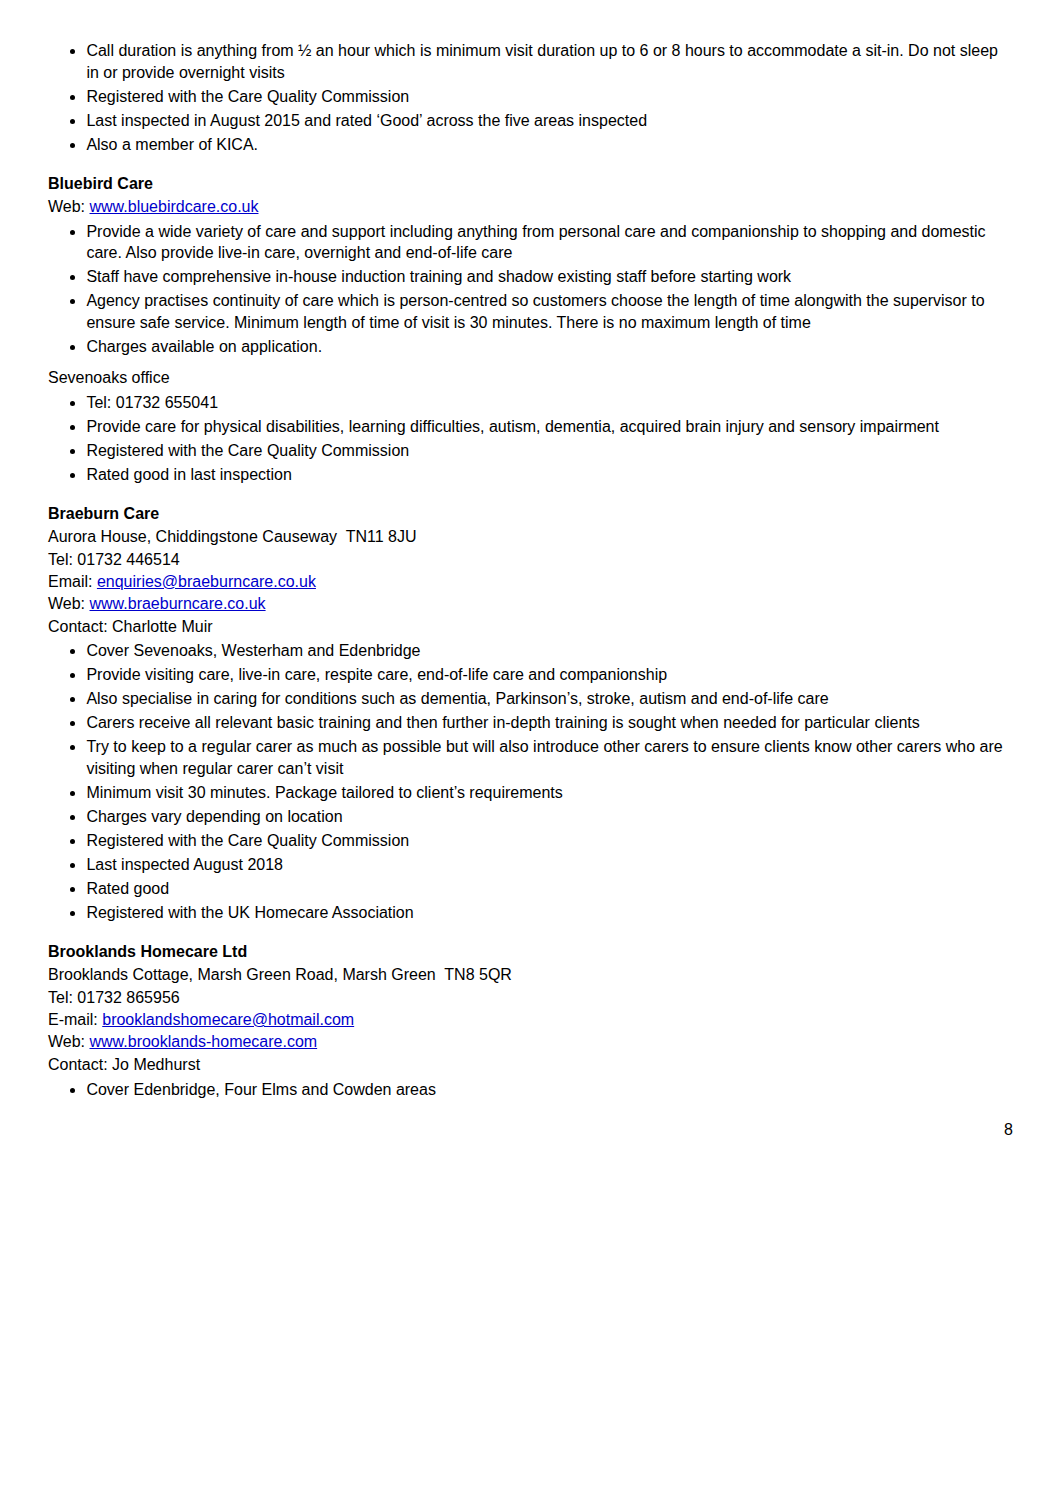Call duration is anything from ½ an hour which is minimum visit duration up to 6 or 8 hours to accommodate a sit-in. Do not sleep in or provide overnight visits
Registered with the Care Quality Commission
Last inspected in August 2015 and rated ‘Good’ across the five areas inspected
Also a member of KICA.
Bluebird Care
Web: www.bluebirdcare.co.uk
Provide a wide variety of care and support including anything from personal care and companionship to shopping and domestic care. Also provide live-in care, overnight and end-of-life care
Staff have comprehensive in-house induction training and shadow existing staff before starting work
Agency practises continuity of care which is person-centred so customers choose the length of time alongwith the supervisor to ensure safe service. Minimum length of time of visit is 30 minutes. There is no maximum length of time
Charges available on application.
Sevenoaks office
Tel: 01732 655041
Provide care for physical disabilities, learning difficulties, autism, dementia, acquired brain injury and sensory impairment
Registered with the Care Quality Commission
Rated good in last inspection
Braeburn Care
Aurora House, Chiddingstone Causeway TN11 8JU
Tel: 01732 446514
Email: enquiries@braeburncare.co.uk
Web: www.braeburncare.co.uk
Contact: Charlotte Muir
Cover Sevenoaks, Westerham and Edenbridge
Provide visiting care, live-in care, respite care, end-of-life care and companionship
Also specialise in caring for conditions such as dementia, Parkinson’s, stroke, autism and end-of-life care
Carers receive all relevant basic training and then further in-depth training is sought when needed for particular clients
Try to keep to a regular carer as much as possible but will also introduce other carers to ensure clients know other carers who are visiting when regular carer can’t visit
Minimum visit 30 minutes. Package tailored to client’s requirements
Charges vary depending on location
Registered with the Care Quality Commission
Last inspected August 2018
Rated good
Registered with the UK Homecare Association
Brooklands Homecare Ltd
Brooklands Cottage, Marsh Green Road, Marsh Green TN8 5QR
Tel: 01732 865956
E-mail: brooklandshomecare@hotmail.com
Web: www.brooklands-homecare.com
Contact: Jo Medhurst
Cover Edenbridge, Four Elms and Cowden areas
8